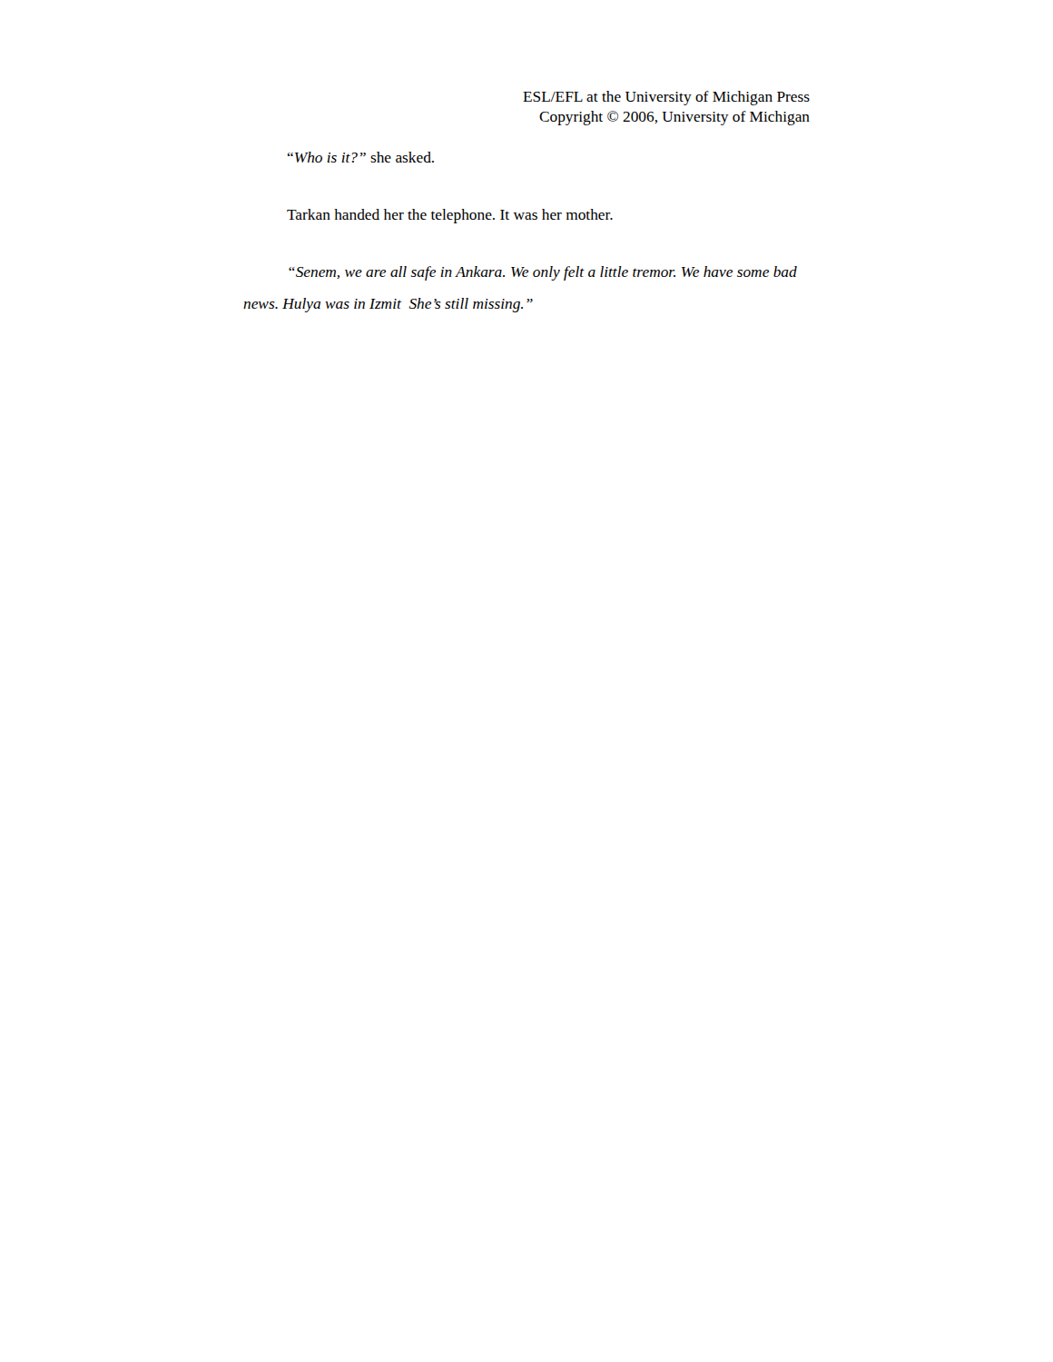ESL/EFL at the University of Michigan Press
Copyright © 2006, University of Michigan
“Who is it?” she asked.
Tarkan handed her the telephone. It was her mother.
“Senem, we are all safe in Ankara. We only felt a little tremor. We have some bad news. Hulya was in Izmit She’s still missing.”